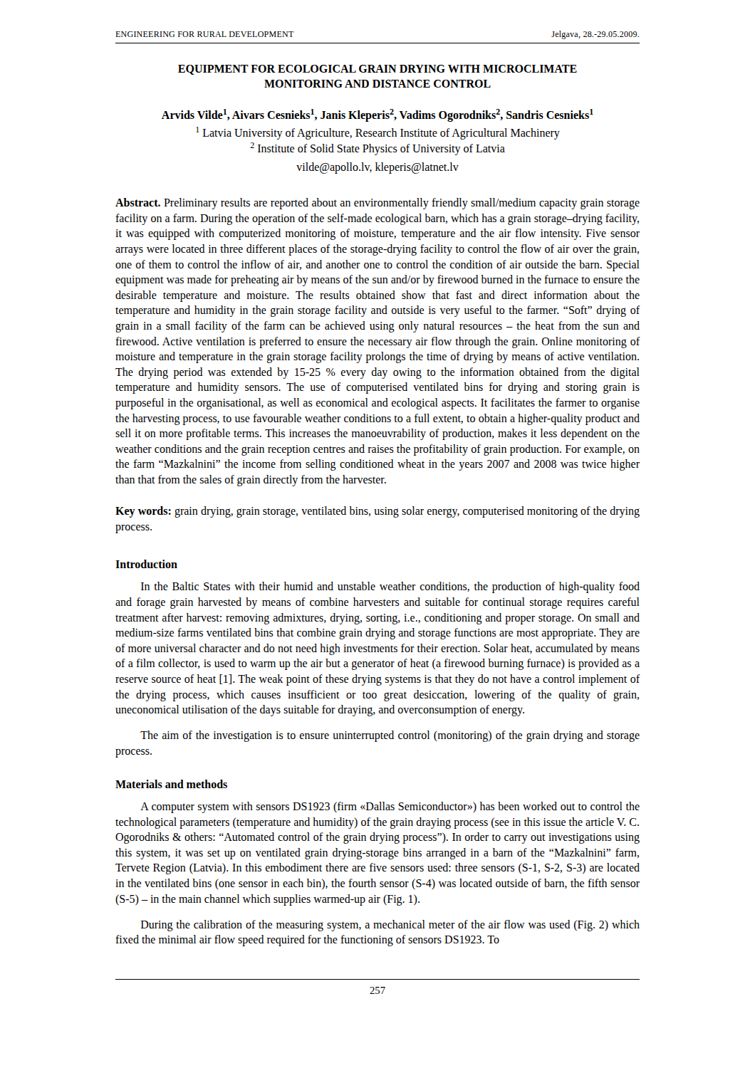Engineering for Rural Development Jelgava, 28.-29.05.2009.
Equipment for Ecological Grain Drying with Microclimate
Monitoring and Distance Control
Arvids Vilde1, Aivars Cesnieks1, Janis Kleperis2, Vadims Ogorodniks2, Sandris Cesnieks1
1 Latvia University of Agriculture, Research Institute of Agricultural Machinery 2 Institute of Solid State Physics of University of Latvia
vilde@apollo.lv, kleperis@latnet.lv
Abstract. Preliminary results are reported about an environmentally friendly small/medium capacity grain storage facility on a farm. During the operation of the self-made ecological barn, which has a grain storage–drying facility, it was equipped with computerized monitoring of moisture, temperature and the air flow intensity. Five sensor arrays were located in three different places of the storage-drying facility to control the flow of air over the grain, one of them to control the inflow of air, and another one to control the condition of air outside the barn. Special equipment was made for preheating air by means of the sun and/or by firewood burned in the furnace to ensure the desirable temperature and moisture. The results obtained show that fast and direct information about the temperature and humidity in the grain storage facility and outside is very useful to the farmer. “Soft” drying of grain in a small facility of the farm can be achieved using only natural resources – the heat from the sun and firewood. Active ventilation is preferred to ensure the necessary air flow through the grain. Online monitoring of moisture and temperature in the grain storage facility prolongs the time of drying by means of active ventilation. The drying period was extended by 15-25 % every day owing to the information obtained from the digital temperature and humidity sensors. The use of computerised ventilated bins for drying and storing grain is purposeful in the organisational, as well as economical and ecological aspects. It facilitates the farmer to organise the harvesting process, to use favourable weather conditions to a full extent, to obtain a higher-quality product and sell it on more profitable terms. This increases the manoeuvrability of production, makes it less dependent on the weather conditions and the grain reception centres and raises the profitability of grain production. For example, on the farm “Mazkalnini” the income from selling conditioned wheat in the years 2007 and 2008 was twice higher than that from the sales of grain directly from the harvester.
Key words: grain drying, grain storage, ventilated bins, using solar energy, computerised monitoring of the drying process.
Introduction
In the Baltic States with their humid and unstable weather conditions, the production of high-quality food and forage grain harvested by means of combine harvesters and suitable for continual storage requires careful treatment after harvest: removing admixtures, drying, sorting, i.e., conditioning and proper storage. On small and medium-size farms ventilated bins that combine grain drying and storage functions are most appropriate. They are of more universal character and do not need high investments for their erection. Solar heat, accumulated by means of a film collector, is used to warm up the air but a generator of heat (a firewood burning furnace) is provided as a reserve source of heat [1]. The weak point of these drying systems is that they do not have a control implement of the drying process, which causes insufficient or too great desiccation, lowering of the quality of grain, uneconomical utilisation of the days suitable for draying, and overconsumption of energy.
The aim of the investigation is to ensure uninterrupted control (monitoring) of the grain drying and storage process.
Materials and methods
A computer system with sensors DS1923 (firm «Dallas Semiconductor») has been worked out to control the technological parameters (temperature and humidity) of the grain draying process (see in this issue the article V. C. Ogorodniks & others: “Automated control of the grain drying process”). In order to carry out investigations using this system, it was set up on ventilated grain drying-storage bins arranged in a barn of the “Mazkalnini” farm, Tervete Region (Latvia). In this embodiment there are five sensors used: three sensors (S-1, S-2, S-3) are located in the ventilated bins (one sensor in each bin), the fourth sensor (S-4) was located outside of barn, the fifth sensor (S-5) – in the main channel which supplies warmed-up air (Fig. 1).
During the calibration of the measuring system, a mechanical meter of the air flow was used (Fig. 2) which fixed the minimal air flow speed required for the functioning of sensors DS1923. To
257